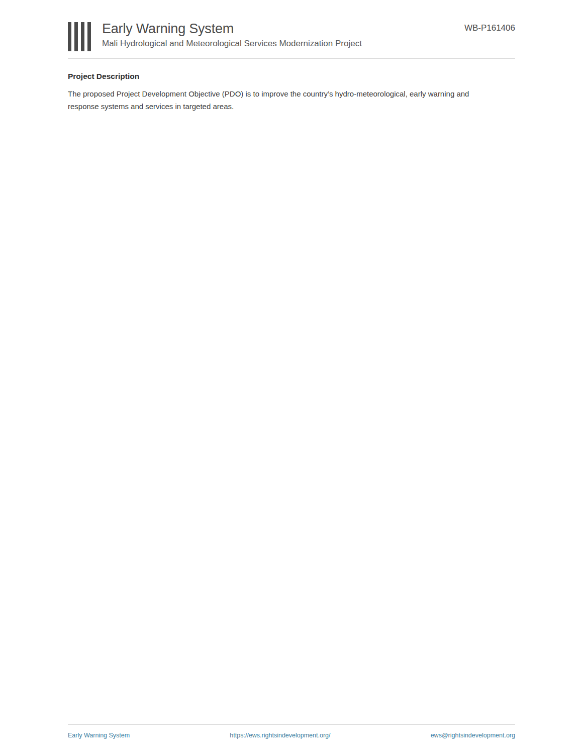Early Warning System
Mali Hydrological and Meteorological Services Modernization Project
WB-P161406
Project Description
The proposed Project Development Objective (PDO) is to improve the country’s hydro-meteorological, early warning and response systems and services in targeted areas.
Early Warning System
https://ews.rightsindevelopment.org/
ews@rightsindevelopment.org